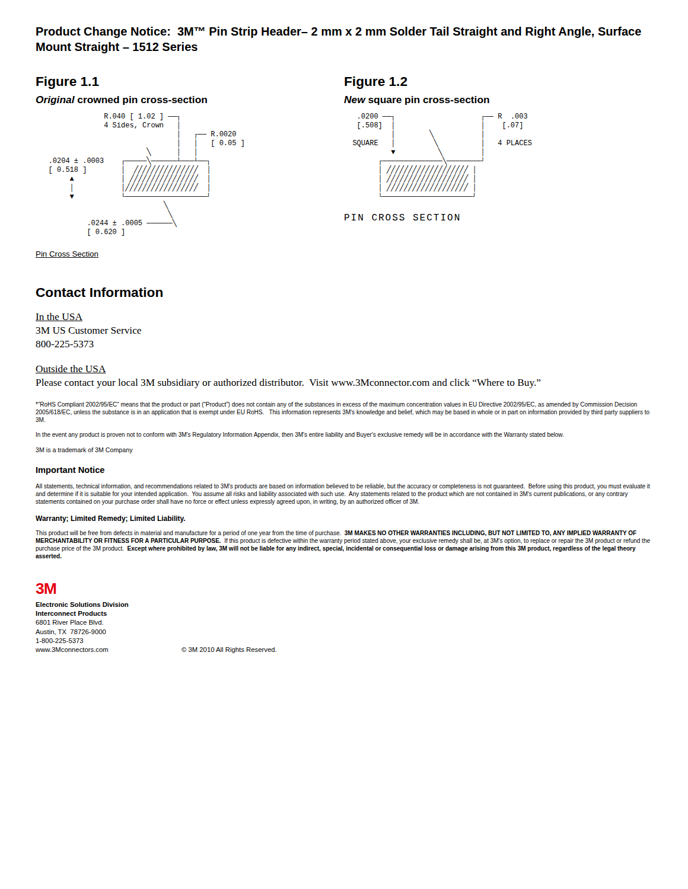Product Change Notice: 3M™ Pin Strip Header– 2 mm x 2 mm Solder Tail Straight and Right Angle, Surface Mount Straight – 1512 Series
| Figure 1.1 Original crowned pin cross-section R.040 [ 1.02 ] ──┐ 4 Sides, Crown │ │ ┌── R.0020 │ │ [ 0.05 ] ╲ │ │ .0204 ± .0003 ┌─────╲──────┴───┴──┐ [ 0.518 ] │ ╱╱╱╱╱╱╱╱╱╱╱╱╱╱╱ │ ▲ │ ╱╱╱╱╱╱╱╱╱╱╱╱╱╱╱╱ │ │ │╱╱╱╱╱╱╱╱╱╱╱╱╱╱╱╱╱ │ ▼ └───────────────────┘ ╲ ╲ .0244 ± .0005 ──────╲ [ 0.620 ] Pin Cross Section | Figure 1.2 New square pin cross-section .0200 ──┐ ┌── R .003 [.508] │ │ [.07] │ ╲ │ SQUARE │ ╲ │ 4 PLACES ▼ ╲ │ ┌──────────────╲────────┘ │ ╱╱╱╱╱╱╱╱╱╱╱╱╱╱╱╱╱╱╱ │ │ ╱╱╱╱╱╱╱╱╱╱╱╱╱╱╱╱╱╱╱ │ │ ╱╱╱╱╱╱╱╱╱╱╱╱╱╱╱╱╱╱╱ │ └─────────────────────┘ PIN CROSS SECTION |
Contact Information
In the USA
3M US Customer Service
800-225-5373
Outside the USA
Please contact your local 3M subsidiary or authorized distributor. Visit www.3Mconnector.com and click “Where to Buy.”
*”RoHS Compliant 2002/95/EC“ means that the product or part (“Product”) does not contain any of the substances in excess of the maximum concentration values in EU Directive 2002/95/EC, as amended by Commission Decision 2005/618/EC, unless the substance is in an application that is exempt under EU RoHS. This information represents 3M's knowledge and belief, which may be based in whole or in part on information provided by third party suppliers to 3M.
In the event any product is proven not to conform with 3M's Regulatory Information Appendix, then 3M's entire liability and Buyer's exclusive remedy will be in accordance with the Warranty stated below.
3M is a trademark of 3M Company
Important Notice
All statements, technical information, and recommendations related to 3M's products are based on information believed to be reliable, but the accuracy or completeness is not guaranteed. Before using this product, you must evaluate it and determine if it is suitable for your intended application. You assume all risks and liability associated with such use. Any statements related to the product which are not contained in 3M's current publications, or any contrary statements contained on your purchase order shall have no force or effect unless expressly agreed upon, in writing, by an authorized officer of 3M.
Warranty; Limited Remedy; Limited Liability.
This product will be free from defects in material and manufacture for a period of one year from the time of purchase. 3M MAKES NO OTHER WARRANTIES INCLUDING, BUT NOT LIMITED TO, ANY IMPLIED WARRANTY OF MERCHANTABILITY OR FITNESS FOR A PARTICULAR PURPOSE. If this product is defective within the warranty period stated above, your exclusive remedy shall be, at 3M's option, to replace or repair the 3M product or refund the purchase price of the 3M product. Except where prohibited by law, 3M will not be liable for any indirect, special, incidental or consequential loss or damage arising from this 3M product, regardless of the legal theory asserted.
3M
Electronic Solutions Division
Interconnect Products
6801 River Place Blvd.
Austin, TX 78726-9000
1-800-225-5373
www.3Mconnectors.com © 3M 2010 All Rights Reserved.